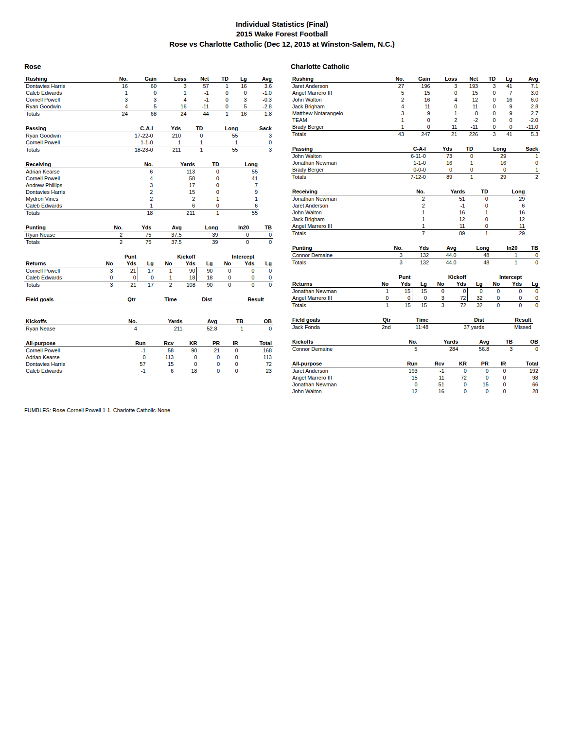Individual Statistics (Final)
2015 Wake Forest Football
Rose vs Charlotte Catholic (Dec 12, 2015 at Winston-Salem, N.C.)
| Rose / Rushing / No. / Gain / Loss / Net / TD / Lg / Avg / / --- / --- / --- / --- / --- / --- / --- / --- / / Dontavies Harris / 16 / 60 / 3 / 57 / 1 / 16 / 3.6 / / Caleb Edwards / 1 / 0 / 1 / -1 / 0 / 0 / -1.0 / / Cornell Powell / 3 / 3 / 4 / -1 / 0 / 3 / -0.3 / / Ryan Goodwin / 4 / 5 / 16 / -11 / 0 / 5 / -2.8 / / Totals / 24 / 68 / 24 / 44 / 1 / 16 / 1.8 / / Passing / C-A-I / Yds / TD / Long / Sack / / --- / --- / --- / --- / --- / --- / / Ryan Goodwin / 17-22-0 / 210 / 0 / 55 / 3 / / Cornell Powell / 1-1-0 / 1 / 1 / 1 / 0 / / Totals / 18-23-0 / 211 / 1 / 55 / 3 / / Receiving / No. / Yards / TD / Long / / / / --- / --- / --- / --- / --- / --- / --- / / Adrian Kearse / 6 / 113 / 0 / 55 / / / / Cornell Powell / 4 / 58 / 0 / 41 / / / / Andrew Phillips / 3 / 17 / 0 / 7 / / / / Dontavies Harris / 2 / 15 / 0 / 9 / / / / Mydron Vines / 2 / 2 / 1 / 1 / / / / Caleb Edwards / 1 / 6 / 0 / 6 / / / / Totals / 18 / 211 / 1 / 55 / / / / Punting / No. / Yds / Avg / Long / In20 / TB / / --- / --- / --- / --- / --- / --- / --- / / Ryan Nease / 2 / 75 / 37.5 / 39 / 0 / 0 / / Totals / 2 / 75 / 37.5 / 39 / 0 / 0 / / / Punt / Kickoff / Intercept / / Returns / No / Yds / Lg / No / Yds / Lg / No / Yds / Lg / / Cornell Powell / 3 / 21 / 17 / 1 / 90 / 90 / 0 / 0 / 0 / / Caleb Edwards / 0 / 0 / 0 / 1 / 18 / 18 / 0 / 0 / 0 / / Totals / 3 / 21 / 17 / 2 / 108 / 90 / 0 / 0 / 0 / / Field goals / Qtr / Time / Dist / Result / / / --- / --- / --- / --- / --- / --- / / Kickoffs / No. / Yards / Avg / TB / OB / / --- / --- / --- / --- / --- / --- / / Ryan Nease / 4 / 211 / 52.8 / 1 / 0 / / All-purpose / Run / Rcv / KR / PR / IR / Total / / --- / --- / --- / --- / --- / --- / --- / / Cornell Powell / -1 / 58 / 90 / 21 / 0 / 168 / / Adrian Kearse / 0 / 113 / 0 / 0 / 0 / 113 / / Dontavies Harris / 57 / 15 / 0 / 0 / 0 / 72 / / Caleb Edwards / -1 / 6 / 18 / 0 / 0 / 23 / | Charlotte Catholic / Rushing / No. / Gain / Loss / Net / TD / Lg / Avg / / --- / --- / --- / --- / --- / --- / --- / --- / / Jaret Anderson / 27 / 196 / 3 / 193 / 3 / 41 / 7.1 / / Angel Marrero III / 5 / 15 / 0 / 15 / 0 / 7 / 3.0 / / John Walton / 2 / 16 / 4 / 12 / 0 / 16 / 6.0 / / Jack Brigham / 4 / 11 / 0 / 11 / 0 / 9 / 2.8 / / Matthew Notarangelo / 3 / 9 / 1 / 8 / 0 / 9 / 2.7 / / TEAM / 1 / 0 / 2 / -2 / 0 / 0 / -2.0 / / Brady Berger / 1 / 0 / 11 / -11 / 0 / 0 / -11.0 / / Totals / 43 / 247 / 21 / 226 / 3 / 41 / 5.3 / / Passing / C-A-I / Yds / TD / Long / Sack / / --- / --- / --- / --- / --- / --- / / John Walton / 6-11-0 / 73 / 0 / 29 / 1 / / Jonathan Newman / 1-1-0 / 16 / 1 / 16 / 0 / / Brady Berger / 0-0-0 / 0 / 0 / 0 / 1 / / Totals / 7-12-0 / 89 / 1 / 29 / 2 / / Receiving / No. / Yards / TD / Long / / / / --- / --- / --- / --- / --- / --- / --- / / Jonathan Newman / 2 / 51 / 0 / 29 / / / / Jaret Anderson / 2 / -1 / 0 / 6 / / / / John Walton / 1 / 16 / 1 / 16 / / / / Jack Brigham / 1 / 12 / 0 / 12 / / / / Angel Marrero III / 1 / 11 / 0 / 11 / / / / Totals / 7 / 89 / 1 / 29 / / / / Punting / No. / Yds / Avg / Long / In20 / TB / / --- / --- / --- / --- / --- / --- / --- / / Connor Demaine / 3 / 132 / 44.0 / 48 / 1 / 0 / / Totals / 3 / 132 / 44.0 / 48 / 1 / 0 / / / Punt / Kickoff / Intercept / / Returns / No / Yds / Lg / No / Yds / Lg / No / Yds / Lg / / Jonathan Newman / 1 / 15 / 15 / 0 / 0 / 0 / 0 / 0 / 0 / / Angel Marrero III / 0 / 0 / 0 / 3 / 72 / 32 / 0 / 0 / 0 / / Totals / 1 / 15 / 15 / 3 / 72 / 32 / 0 / 0 / 0 / / Field goals / Qtr / Time / Dist / Result / / / --- / --- / --- / --- / --- / --- / / Jack Fonda / 2nd / 11:48 / 37 yards / Missed / / / Kickoffs / No. / Yards / Avg / TB / OB / / --- / --- / --- / --- / --- / --- / / Connor Demaine / 5 / 284 / 56.8 / 3 / 0 / / All-purpose / Run / Rcv / KR / PR / IR / Total / / --- / --- / --- / --- / --- / --- / --- / / Jaret Anderson / 193 / -1 / 0 / 0 / 0 / 192 / / Angel Marrero III / 15 / 11 / 72 / 0 / 0 / 98 / / Jonathan Newman / 0 / 51 / 0 / 15 / 0 / 66 / / John Walton / 12 / 16 / 0 / 0 / 0 / 28 / |
FUMBLES: Rose-Cornell Powell 1-1. Charlotte Catholic-None.